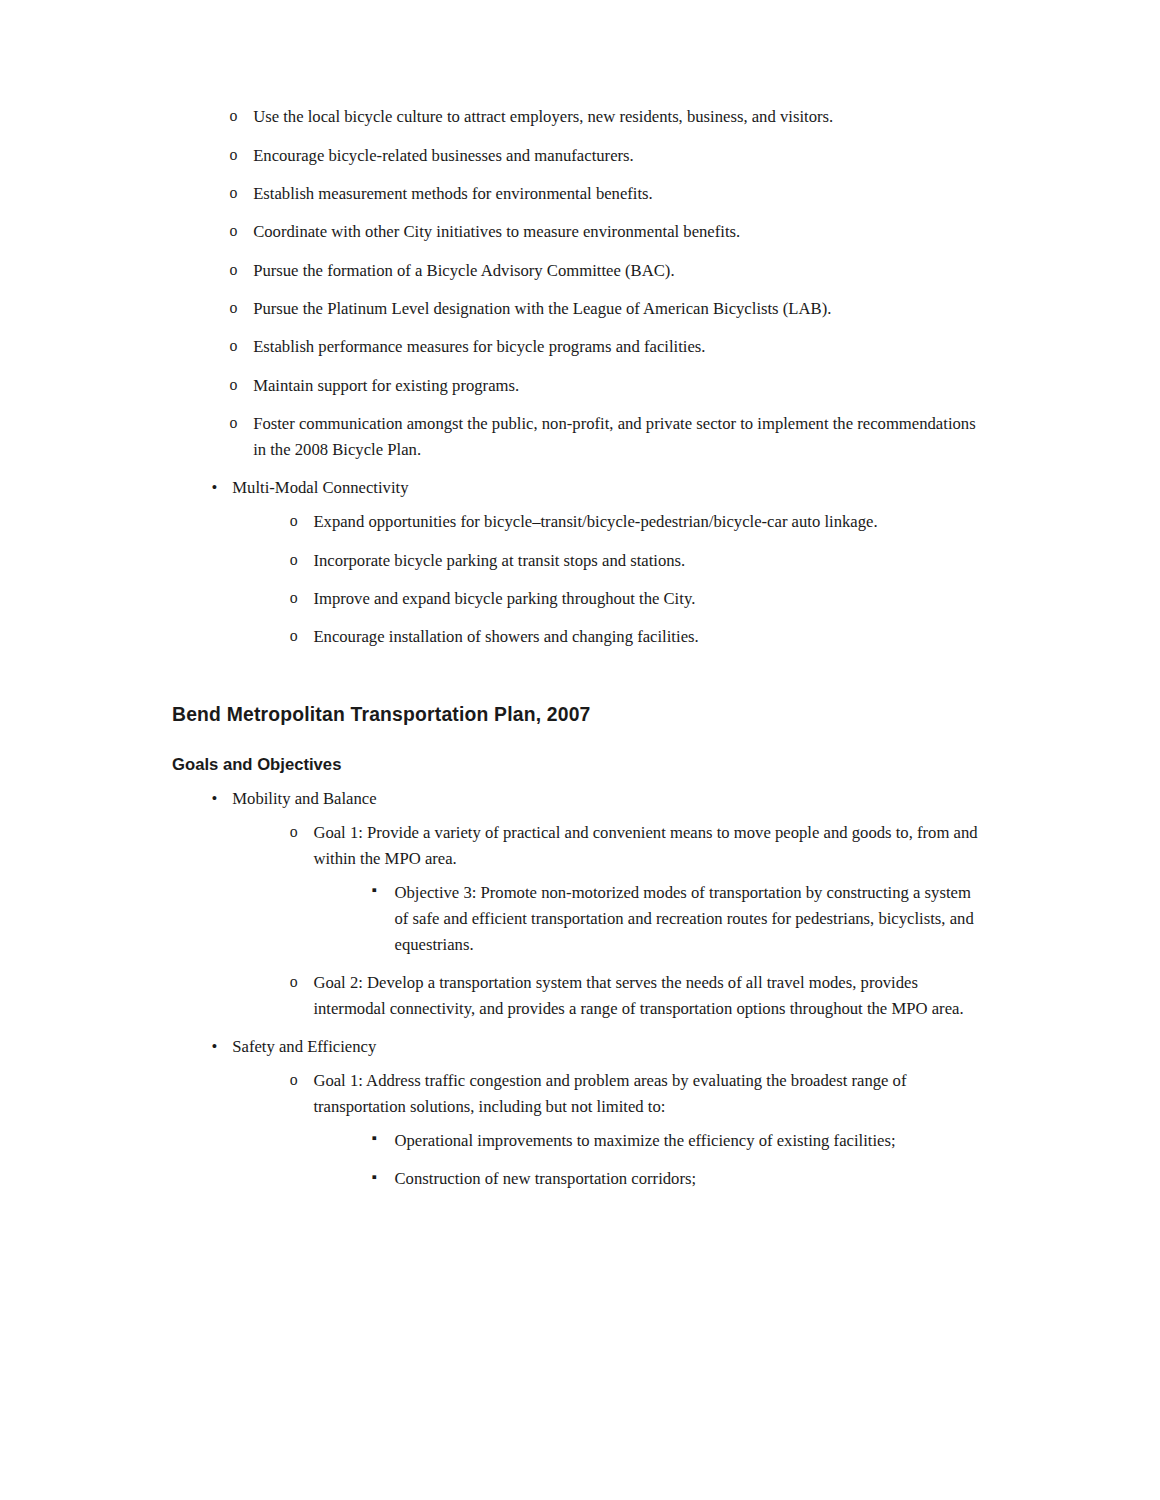Use the local bicycle culture to attract employers, new residents, business, and visitors.
Encourage bicycle-related businesses and manufacturers.
Establish measurement methods for environmental benefits.
Coordinate with other City initiatives to measure environmental benefits.
Pursue the formation of a Bicycle Advisory Committee (BAC).
Pursue the Platinum Level designation with the League of American Bicyclists (LAB).
Establish performance measures for bicycle programs and facilities.
Maintain support for existing programs.
Foster communication amongst the public, non-profit, and private sector to implement the recommendations in the 2008 Bicycle Plan.
Multi-Modal Connectivity
Expand opportunities for bicycle–transit/bicycle-pedestrian/bicycle-car auto linkage.
Incorporate bicycle parking at transit stops and stations.
Improve and expand bicycle parking throughout the City.
Encourage installation of showers and changing facilities.
Bend Metropolitan Transportation Plan, 2007
Goals and Objectives
Mobility and Balance
Goal 1: Provide a variety of practical and convenient means to move people and goods to, from and within the MPO area.
Objective 3: Promote non-motorized modes of transportation by constructing a system of safe and efficient transportation and recreation routes for pedestrians, bicyclists, and equestrians.
Goal 2: Develop a transportation system that serves the needs of all travel modes, provides intermodal connectivity, and provides a range of transportation options throughout the MPO area.
Safety and Efficiency
Goal 1: Address traffic congestion and problem areas by evaluating the broadest range of transportation solutions, including but not limited to:
Operational improvements to maximize the efficiency of existing facilities;
Construction of new transportation corridors;